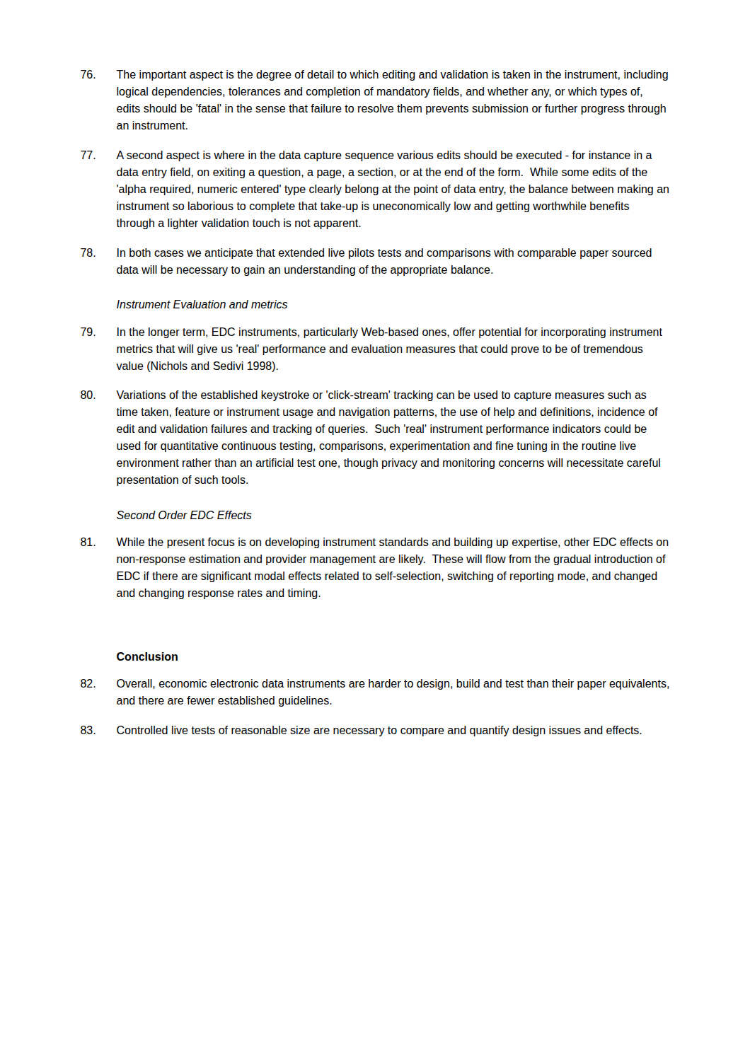The important aspect is the degree of detail to which editing and validation is taken in the instrument, including logical dependencies, tolerances and completion of mandatory fields, and whether any, or which types of, edits should be 'fatal' in the sense that failure to resolve them prevents submission or further progress through an instrument.
A second aspect is where in the data capture sequence various edits should be executed - for instance in a data entry field, on exiting a question, a page, a section, or at the end of the form. While some edits of the 'alpha required, numeric entered' type clearly belong at the point of data entry, the balance between making an instrument so laborious to complete that take-up is uneconomically low and getting worthwhile benefits through a lighter validation touch is not apparent.
In both cases we anticipate that extended live pilots tests and comparisons with comparable paper sourced data will be necessary to gain an understanding of the appropriate balance.
Instrument Evaluation and metrics
In the longer term, EDC instruments, particularly Web-based ones, offer potential for incorporating instrument metrics that will give us 'real' performance and evaluation measures that could prove to be of tremendous value (Nichols and Sedivi 1998).
Variations of the established keystroke or 'click-stream' tracking can be used to capture measures such as time taken, feature or instrument usage and navigation patterns, the use of help and definitions, incidence of edit and validation failures and tracking of queries. Such 'real' instrument performance indicators could be used for quantitative continuous testing, comparisons, experimentation and fine tuning in the routine live environment rather than an artificial test one, though privacy and monitoring concerns will necessitate careful presentation of such tools.
Second Order EDC Effects
While the present focus is on developing instrument standards and building up expertise, other EDC effects on non-response estimation and provider management are likely. These will flow from the gradual introduction of EDC if there are significant modal effects related to self-selection, switching of reporting mode, and changed and changing response rates and timing.
Conclusion
Overall, economic electronic data instruments are harder to design, build and test than their paper equivalents, and there are fewer established guidelines.
Controlled live tests of reasonable size are necessary to compare and quantify design issues and effects.